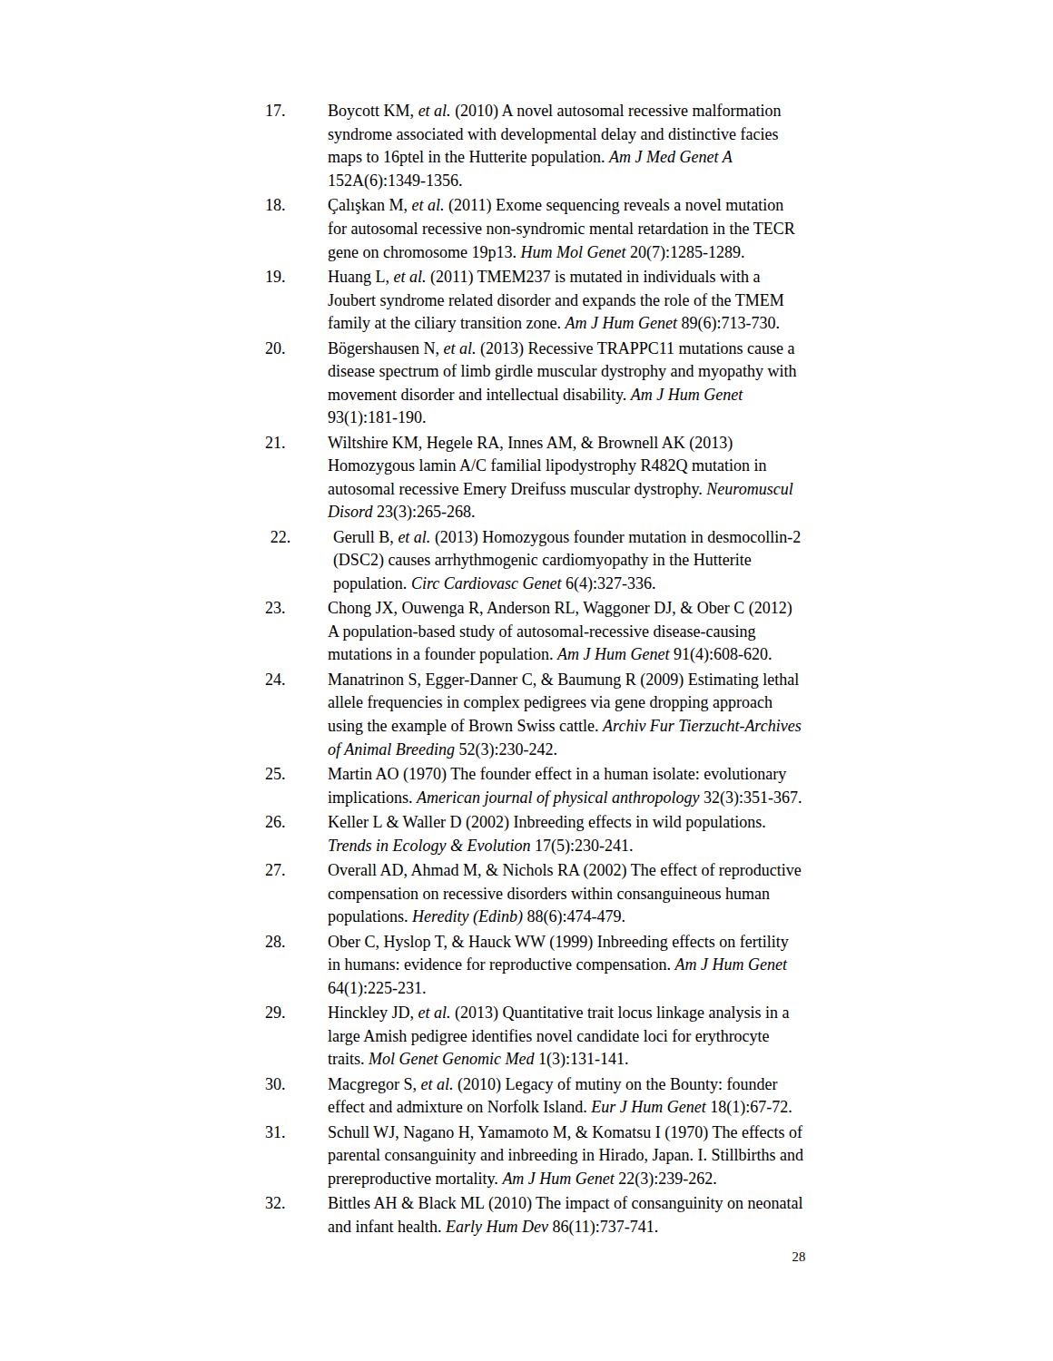17. Boycott KM, et al. (2010) A novel autosomal recessive malformation syndrome associated with developmental delay and distinctive facies maps to 16ptel in the Hutterite population. Am J Med Genet A 152A(6):1349-1356.
18. Çalışkan M, et al. (2011) Exome sequencing reveals a novel mutation for autosomal recessive non-syndromic mental retardation in the TECR gene on chromosome 19p13. Hum Mol Genet 20(7):1285-1289.
19. Huang L, et al. (2011) TMEM237 is mutated in individuals with a Joubert syndrome related disorder and expands the role of the TMEM family at the ciliary transition zone. Am J Hum Genet 89(6):713-730.
20. Bögershausen N, et al. (2013) Recessive TRAPPC11 mutations cause a disease spectrum of limb girdle muscular dystrophy and myopathy with movement disorder and intellectual disability. Am J Hum Genet 93(1):181-190.
21. Wiltshire KM, Hegele RA, Innes AM, & Brownell AK (2013) Homozygous lamin A/C familial lipodystrophy R482Q mutation in autosomal recessive Emery Dreifuss muscular dystrophy. Neuromuscul Disord 23(3):265-268.
22. Gerull B, et al. (2013) Homozygous founder mutation in desmocollin-2 (DSC2) causes arrhythmogenic cardiomyopathy in the Hutterite population. Circ Cardiovasc Genet 6(4):327-336.
23. Chong JX, Ouwenga R, Anderson RL, Waggoner DJ, & Ober C (2012) A population-based study of autosomal-recessive disease-causing mutations in a founder population. Am J Hum Genet 91(4):608-620.
24. Manatrinon S, Egger-Danner C, & Baumung R (2009) Estimating lethal allele frequencies in complex pedigrees via gene dropping approach using the example of Brown Swiss cattle. Archiv Fur Tierzucht-Archives of Animal Breeding 52(3):230-242.
25. Martin AO (1970) The founder effect in a human isolate: evolutionary implications. American journal of physical anthropology 32(3):351-367.
26. Keller L & Waller D (2002) Inbreeding effects in wild populations. Trends in Ecology & Evolution 17(5):230-241.
27. Overall AD, Ahmad M, & Nichols RA (2002) The effect of reproductive compensation on recessive disorders within consanguineous human populations. Heredity (Edinb) 88(6):474-479.
28. Ober C, Hyslop T, & Hauck WW (1999) Inbreeding effects on fertility in humans: evidence for reproductive compensation. Am J Hum Genet 64(1):225-231.
29. Hinckley JD, et al. (2013) Quantitative trait locus linkage analysis in a large Amish pedigree identifies novel candidate loci for erythrocyte traits. Mol Genet Genomic Med 1(3):131-141.
30. Macgregor S, et al. (2010) Legacy of mutiny on the Bounty: founder effect and admixture on Norfolk Island. Eur J Hum Genet 18(1):67-72.
31. Schull WJ, Nagano H, Yamamoto M, & Komatsu I (1970) The effects of parental consanguinity and inbreeding in Hirado, Japan. I. Stillbirths and prereproductive mortality. Am J Hum Genet 22(3):239-262.
32. Bittles AH & Black ML (2010) The impact of consanguinity on neonatal and infant health. Early Hum Dev 86(11):737-741.
28